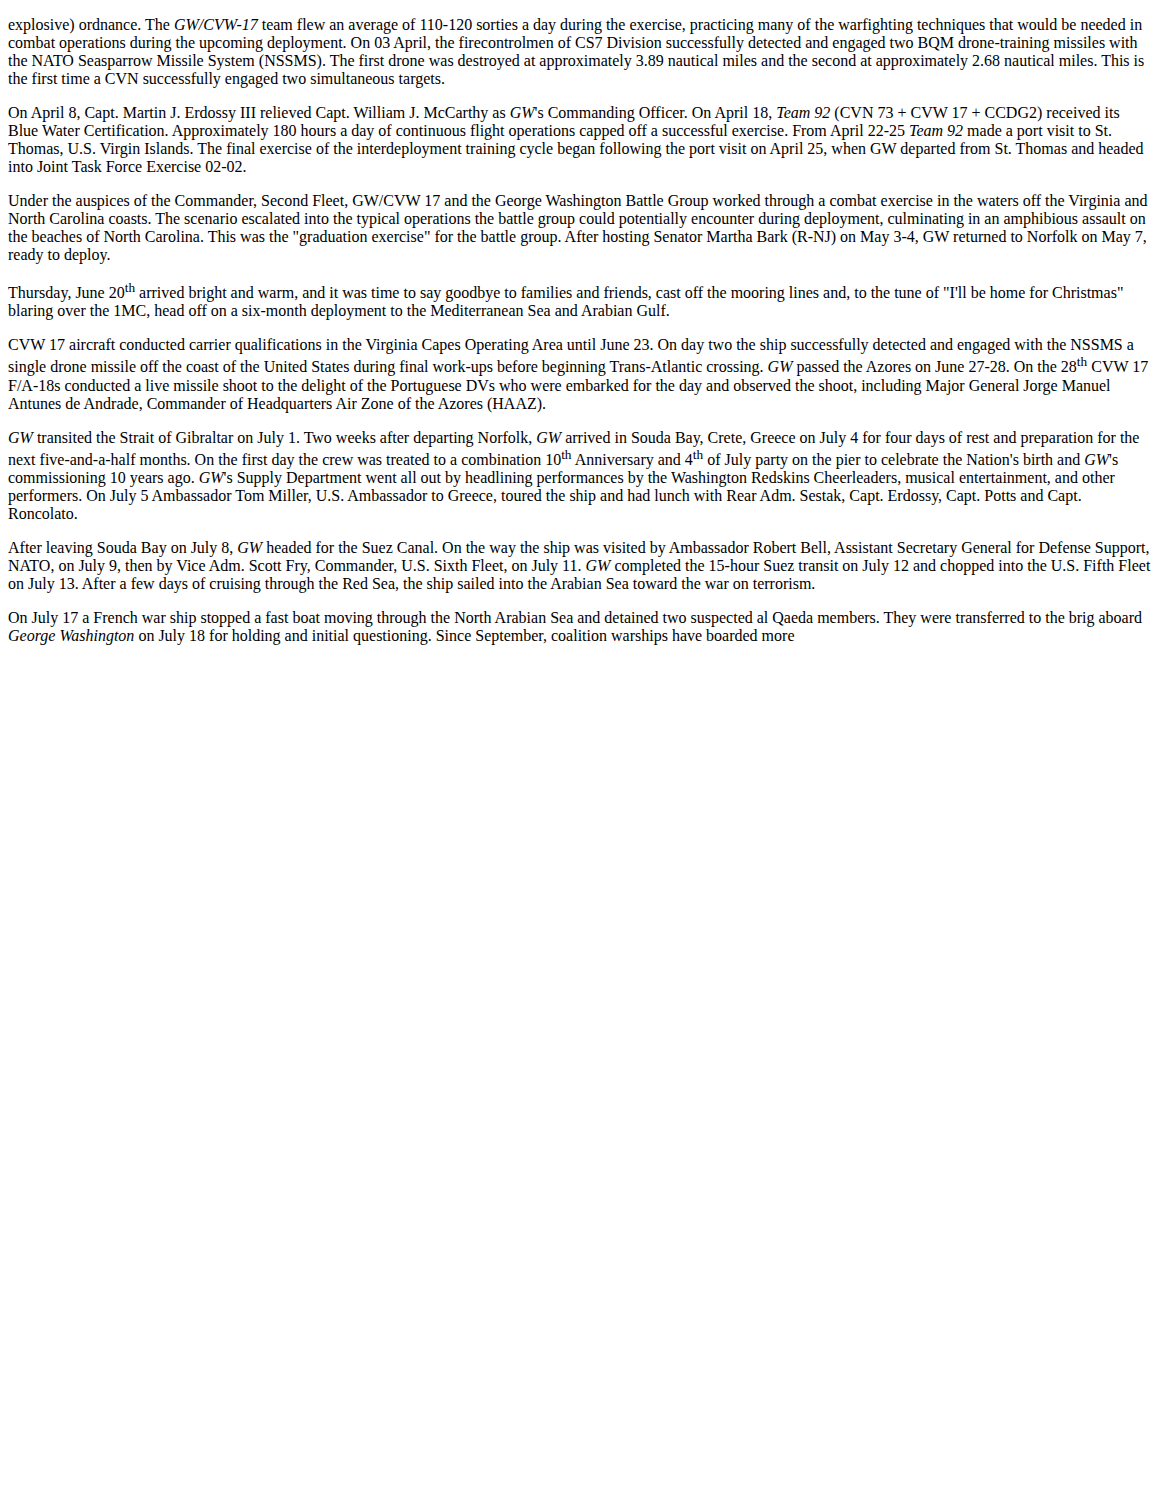explosive) ordnance. The GW/CVW-17 team flew an average of 110-120 sorties a day during the exercise, practicing many of the warfighting techniques that would be needed in combat operations during the upcoming deployment. On 03 April, the firecontrolmen of CS7 Division successfully detected and engaged two BQM drone-training missiles with the NATO Seasparrow Missile System (NSSMS). The first drone was destroyed at approximately 3.89 nautical miles and the second at approximately 2.68 nautical miles. This is the first time a CVN successfully engaged two simultaneous targets.
On April 8, Capt. Martin J. Erdossy III relieved Capt. William J. McCarthy as GW's Commanding Officer. On April 18, Team 92 (CVN 73 + CVW 17 + CCDG2) received its Blue Water Certification. Approximately 180 hours a day of continuous flight operations capped off a successful exercise. From April 22-25 Team 92 made a port visit to St. Thomas, U.S. Virgin Islands. The final exercise of the interdeployment training cycle began following the port visit on April 25, when GW departed from St. Thomas and headed into Joint Task Force Exercise 02-02.
Under the auspices of the Commander, Second Fleet, GW/CVW 17 and the George Washington Battle Group worked through a combat exercise in the waters off the Virginia and North Carolina coasts. The scenario escalated into the typical operations the battle group could potentially encounter during deployment, culminating in an amphibious assault on the beaches of North Carolina. This was the "graduation exercise" for the battle group. After hosting Senator Martha Bark (R-NJ) on May 3-4, GW returned to Norfolk on May 7, ready to deploy.
Thursday, June 20th arrived bright and warm, and it was time to say goodbye to families and friends, cast off the mooring lines and, to the tune of "I'll be home for Christmas" blaring over the 1MC, head off on a six-month deployment to the Mediterranean Sea and Arabian Gulf.
CVW 17 aircraft conducted carrier qualifications in the Virginia Capes Operating Area until June 23. On day two the ship successfully detected and engaged with the NSSMS a single drone missile off the coast of the United States during final work-ups before beginning Trans-Atlantic crossing. GW passed the Azores on June 27-28. On the 28th CVW 17 F/A-18s conducted a live missile shoot to the delight of the Portuguese DVs who were embarked for the day and observed the shoot, including Major General Jorge Manuel Antunes de Andrade, Commander of Headquarters Air Zone of the Azores (HAAZ).
GW transited the Strait of Gibraltar on July 1. Two weeks after departing Norfolk, GW arrived in Souda Bay, Crete, Greece on July 4 for four days of rest and preparation for the next five-and-a-half months. On the first day the crew was treated to a combination 10th Anniversary and 4th of July party on the pier to celebrate the Nation's birth and GW's commissioning 10 years ago. GW's Supply Department went all out by headlining performances by the Washington Redskins Cheerleaders, musical entertainment, and other performers. On July 5 Ambassador Tom Miller, U.S. Ambassador to Greece, toured the ship and had lunch with Rear Adm. Sestak, Capt. Erdossy, Capt. Potts and Capt. Roncolato.
After leaving Souda Bay on July 8, GW headed for the Suez Canal. On the way the ship was visited by Ambassador Robert Bell, Assistant Secretary General for Defense Support, NATO, on July 9, then by Vice Adm. Scott Fry, Commander, U.S. Sixth Fleet, on July 11. GW completed the 15-hour Suez transit on July 12 and chopped into the U.S. Fifth Fleet on July 13. After a few days of cruising through the Red Sea, the ship sailed into the Arabian Sea toward the war on terrorism.
On July 17 a French war ship stopped a fast boat moving through the North Arabian Sea and detained two suspected al Qaeda members. They were transferred to the brig aboard George Washington on July 18 for holding and initial questioning. Since September, coalition warships have boarded more